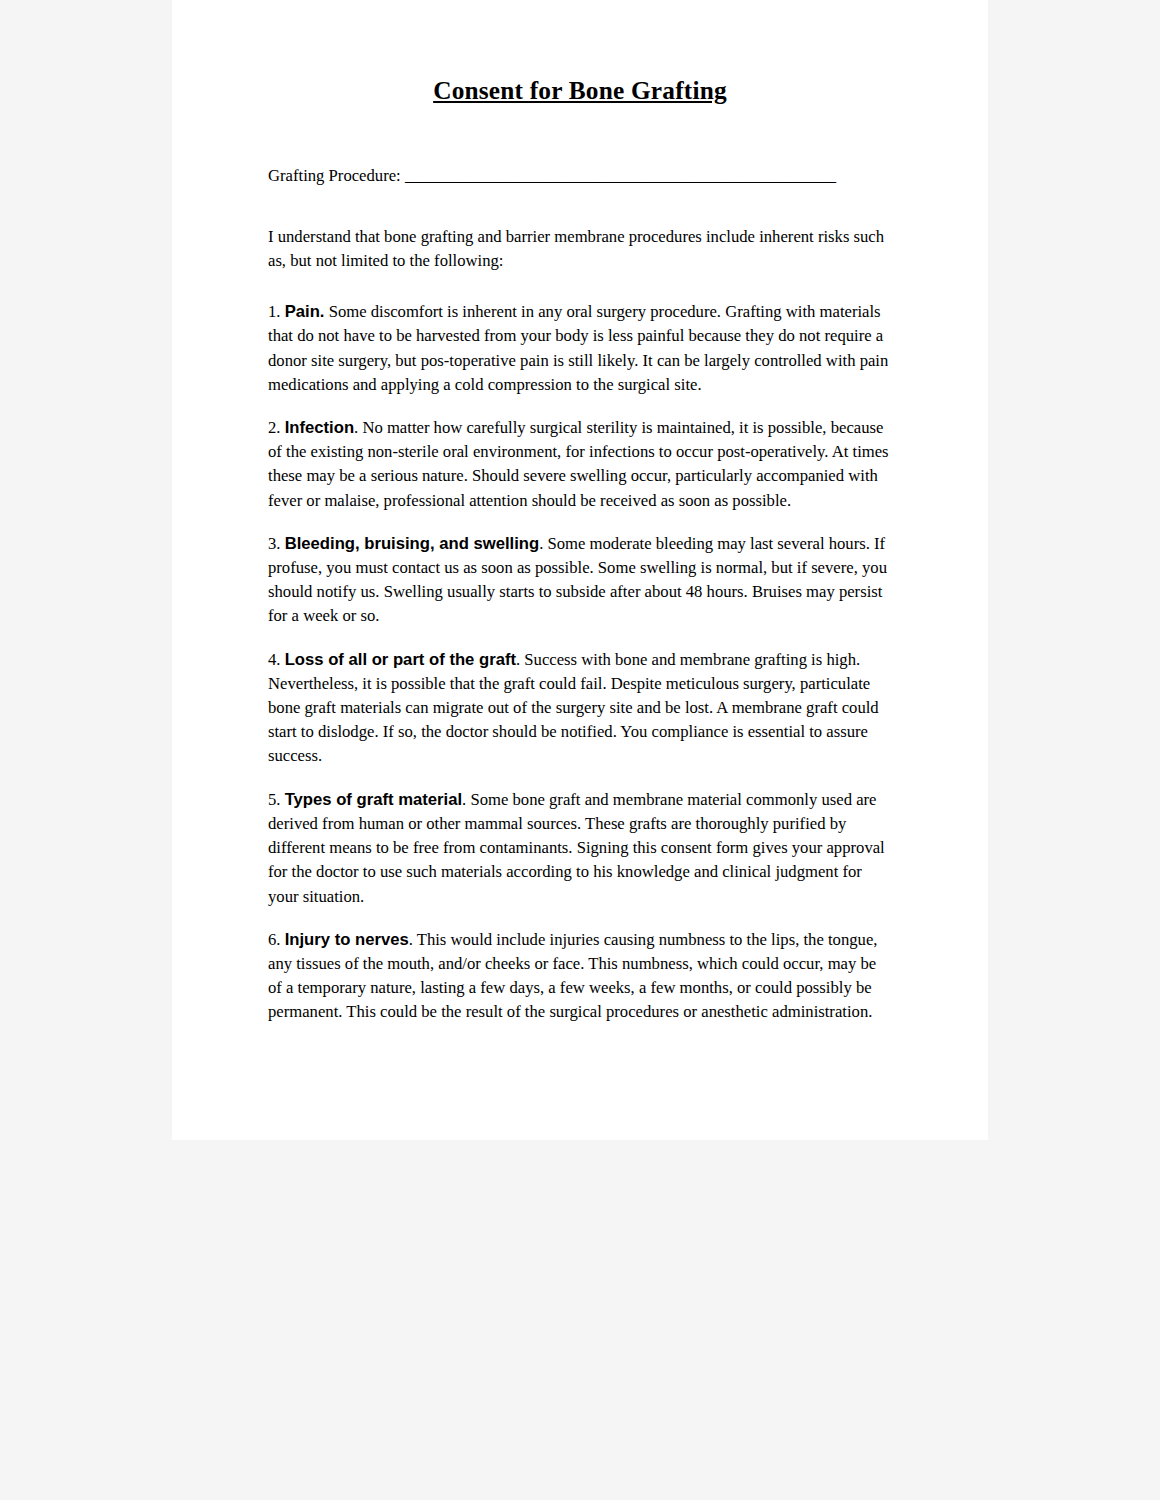Consent for Bone Grafting
Grafting Procedure: _______________________________________________________
I understand that bone grafting and barrier membrane procedures include inherent risks such as, but not limited to the following:
1. Pain. Some discomfort is inherent in any oral surgery procedure. Grafting with materials that do not have to be harvested from your body is less painful because they do not require a donor site surgery, but pos-toperative pain is still likely. It can be largely controlled with pain medications and applying a cold compression to the surgical site.
2. Infection. No matter how carefully surgical sterility is maintained, it is possible, because of the existing non-sterile oral environment, for infections to occur post-operatively. At times these may be a serious nature. Should severe swelling occur, particularly accompanied with fever or malaise, professional attention should be received as soon as possible.
3. Bleeding, bruising, and swelling. Some moderate bleeding may last several hours. If profuse, you must contact us as soon as possible. Some swelling is normal, but if severe, you should notify us. Swelling usually starts to subside after about 48 hours. Bruises may persist for a week or so.
4. Loss of all or part of the graft. Success with bone and membrane grafting is high. Nevertheless, it is possible that the graft could fail. Despite meticulous surgery, particulate bone graft materials can migrate out of the surgery site and be lost. A membrane graft could start to dislodge. If so, the doctor should be notified. You compliance is essential to assure success.
5. Types of graft material. Some bone graft and membrane material commonly used are derived from human or other mammal sources. These grafts are thoroughly purified by different means to be free from contaminants. Signing this consent form gives your approval for the doctor to use such materials according to his knowledge and clinical judgment for your situation.
6. Injury to nerves. This would include injuries causing numbness to the lips, the tongue, any tissues of the mouth, and/or cheeks or face. This numbness, which could occur, may be of a temporary nature, lasting a few days, a few weeks, a few months, or could possibly be permanent. This could be the result of the surgical procedures or anesthetic administration.